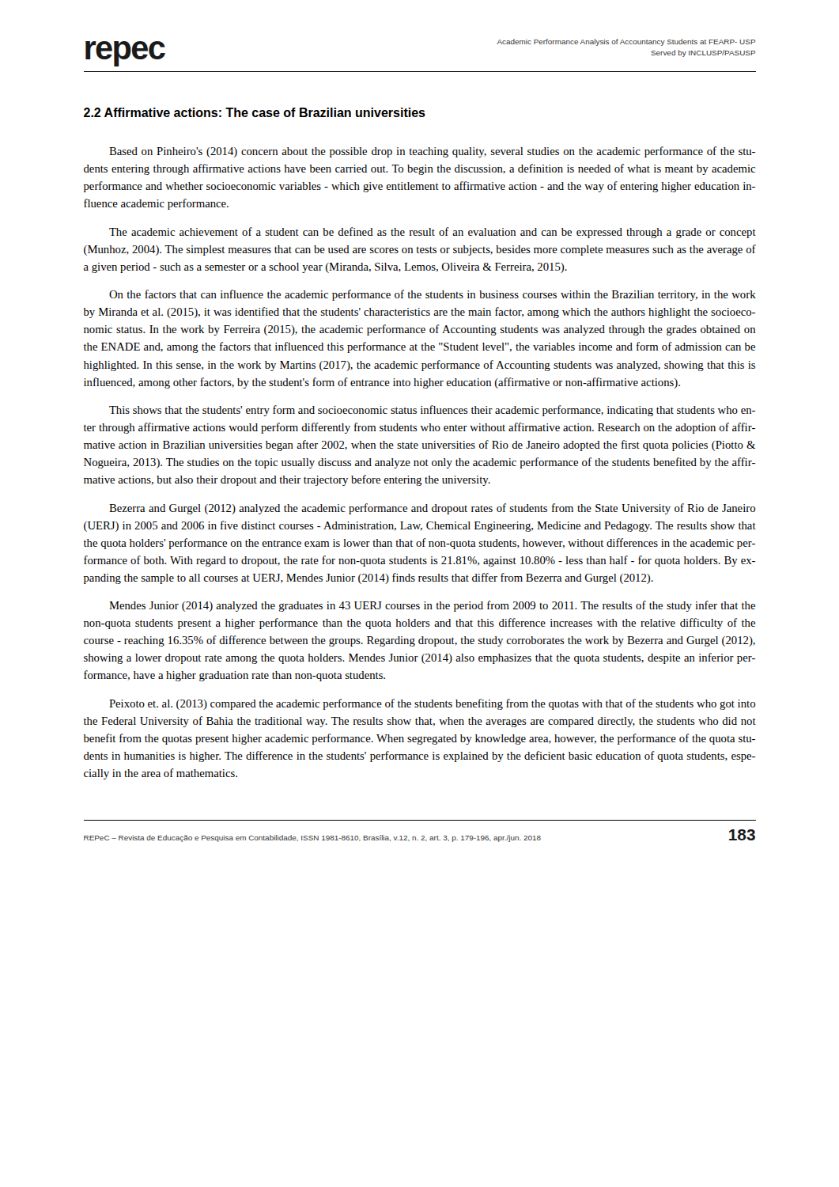repec
Academic Performance Analysis of Accountancy Students at FEARP- USP
Served by INCLUSP/PASUSP
2.2 Affirmative actions: The case of Brazilian universities
Based on Pinheiro's (2014) concern about the possible drop in teaching quality, several studies on the academic performance of the students entering through affirmative actions have been carried out. To begin the discussion, a definition is needed of what is meant by academic performance and whether socioeconomic variables - which give entitlement to affirmative action - and the way of entering higher education influence academic performance.
The academic achievement of a student can be defined as the result of an evaluation and can be expressed through a grade or concept (Munhoz, 2004). The simplest measures that can be used are scores on tests or subjects, besides more complete measures such as the average of a given period - such as a semester or a school year (Miranda, Silva, Lemos, Oliveira & Ferreira, 2015).
On the factors that can influence the academic performance of the students in business courses within the Brazilian territory, in the work by Miranda et al. (2015), it was identified that the students' characteristics are the main factor, among which the authors highlight the socioeconomic status. In the work by Ferreira (2015), the academic performance of Accounting students was analyzed through the grades obtained on the ENADE and, among the factors that influenced this performance at the "Student level", the variables income and form of admission can be highlighted. In this sense, in the work by Martins (2017), the academic performance of Accounting students was analyzed, showing that this is influenced, among other factors, by the student's form of entrance into higher education (affirmative or non-affirmative actions).
This shows that the students' entry form and socioeconomic status influences their academic performance, indicating that students who enter through affirmative actions would perform differently from students who enter without affirmative action. Research on the adoption of affirmative action in Brazilian universities began after 2002, when the state universities of Rio de Janeiro adopted the first quota policies (Piotto & Nogueira, 2013). The studies on the topic usually discuss and analyze not only the academic performance of the students benefited by the affirmative actions, but also their dropout and their trajectory before entering the university.
Bezerra and Gurgel (2012) analyzed the academic performance and dropout rates of students from the State University of Rio de Janeiro (UERJ) in 2005 and 2006 in five distinct courses - Administration, Law, Chemical Engineering, Medicine and Pedagogy. The results show that the quota holders' performance on the entrance exam is lower than that of non-quota students, however, without differences in the academic performance of both. With regard to dropout, the rate for non-quota students is 21.81%, against 10.80% - less than half - for quota holders. By expanding the sample to all courses at UERJ, Mendes Junior (2014) finds results that differ from Bezerra and Gurgel (2012).
Mendes Junior (2014) analyzed the graduates in 43 UERJ courses in the period from 2009 to 2011. The results of the study infer that the non-quota students present a higher performance than the quota holders and that this difference increases with the relative difficulty of the course - reaching 16.35% of difference between the groups. Regarding dropout, the study corroborates the work by Bezerra and Gurgel (2012), showing a lower dropout rate among the quota holders. Mendes Junior (2014) also emphasizes that the quota students, despite an inferior performance, have a higher graduation rate than non-quota students.
Peixoto et. al. (2013) compared the academic performance of the students benefiting from the quotas with that of the students who got into the Federal University of Bahia the traditional way. The results show that, when the averages are compared directly, the students who did not benefit from the quotas present higher academic performance. When segregated by knowledge area, however, the performance of the quota students in humanities is higher. The difference in the students' performance is explained by the deficient basic education of quota students, especially in the area of mathematics.
REPeC – Revista de Educação e Pesquisa em Contabilidade, ISSN 1981-8610, Brasília, v.12, n. 2, art. 3, p. 179-196, apr./jun. 2018
183